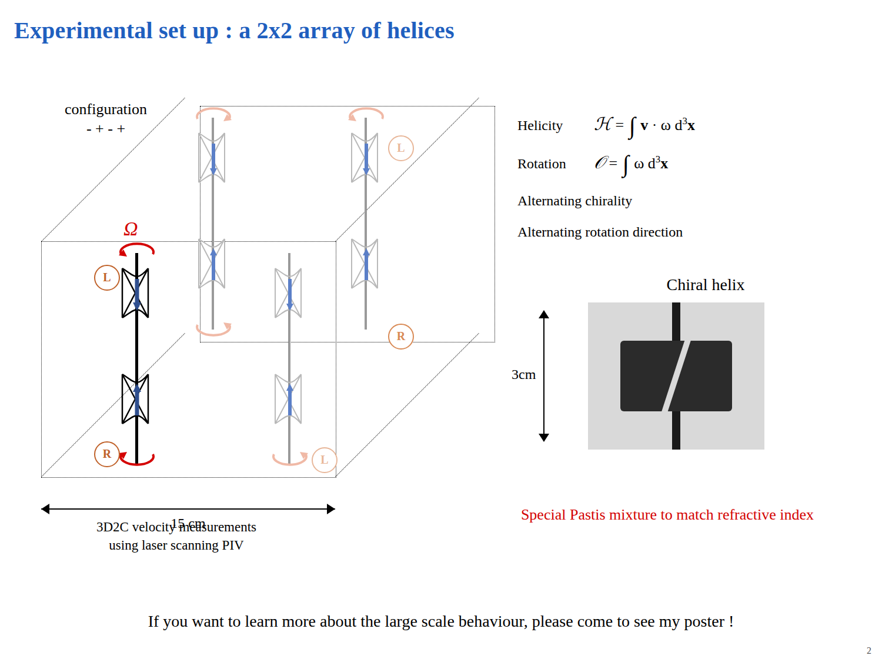Experimental set up : a 2x2 array of helices
configuration
- + - +
L
R
L
Ω
L
R
15 cm
3D2C velocity measurements
using laser scanning PIV
Helicity
ℋ = ∫ v · ω d3x
Rotation
𝒪 = ∫ ω d3x
Alternating chirality
Alternating rotation direction
Chiral helix
3cm
Special Pastis mixture to match refractive index
If you want to learn more about the large scale behaviour, please come to see my poster !
2